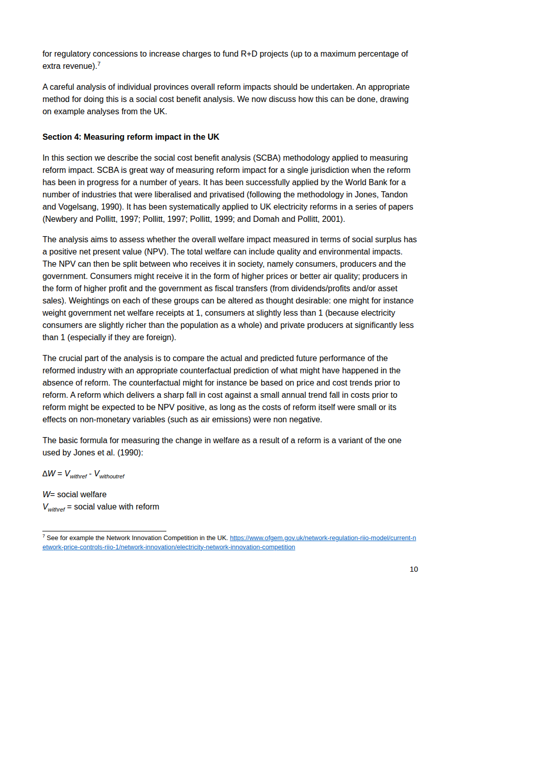for regulatory concessions to increase charges to fund R+D projects (up to a maximum percentage of extra revenue).7
A careful analysis of individual provinces overall reform impacts should be undertaken. An appropriate method for doing this is a social cost benefit analysis. We now discuss how this can be done, drawing on example analyses from the UK.
Section 4: Measuring reform impact in the UK
In this section we describe the social cost benefit analysis (SCBA) methodology applied to measuring reform impact. SCBA is great way of measuring reform impact for a single jurisdiction when the reform has been in progress for a number of years. It has been successfully applied by the World Bank for a number of industries that were liberalised and privatised (following the methodology in Jones, Tandon and Vogelsang, 1990). It has been systematically applied to UK electricity reforms in a series of papers (Newbery and Pollitt, 1997; Pollitt, 1997; Pollitt, 1999; and Domah and Pollitt, 2001).
The analysis aims to assess whether the overall welfare impact measured in terms of social surplus has a positive net present value (NPV). The total welfare can include quality and environmental impacts. The NPV can then be split between who receives it in society, namely consumers, producers and the government. Consumers might receive it in the form of higher prices or better air quality; producers in the form of higher profit and the government as fiscal transfers (from dividends/profits and/or asset sales). Weightings on each of these groups can be altered as thought desirable: one might for instance weight government net welfare receipts at 1, consumers at slightly less than 1 (because electricity consumers are slightly richer than the population as a whole) and private producers at significantly less than 1 (especially if they are foreign).
The crucial part of the analysis is to compare the actual and predicted future performance of the reformed industry with an appropriate counterfactual prediction of what might have happened in the absence of reform. The counterfactual might for instance be based on price and cost trends prior to reform. A reform which delivers a sharp fall in cost against a small annual trend fall in costs prior to reform might be expected to be NPV positive, as long as the costs of reform itself were small or its effects on non-monetary variables (such as air emissions) were non negative.
The basic formula for measuring the change in welfare as a result of a reform is a variant of the one used by Jones et al. (1990):
∆W = Vwithref - Vwithoutref
W= social welfare
Vwithref = social value with reform
7 See for example the Network Innovation Competition in the UK. https://www.ofgem.gov.uk/network-regulation-riio-model/current-network-price-controls-riio-1/network-innovation/electricity-network-innovation-competition
10